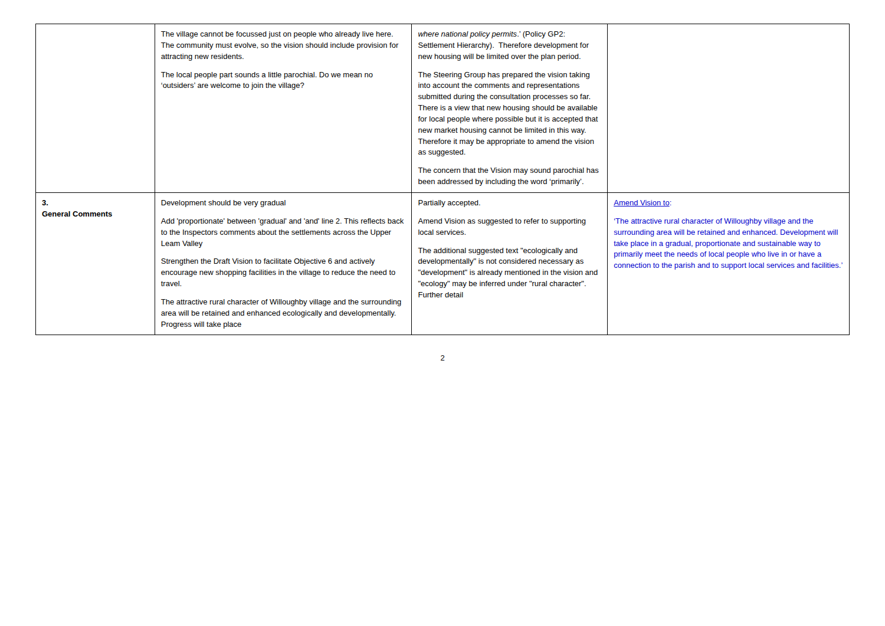| | The village cannot be focussed just on people who already live here. The community must evolve, so the vision should include provision for attracting new residents. The local people part sounds a little parochial. Do we mean no ‘outsiders’ are welcome to join the village? | where national policy permits .’ (Policy GP2: Settlement Hierarchy). Therefore development for new housing will be limited over the plan period. The Steering Group has prepared the vision taking into account the comments and representations submitted during the consultation processes so far. There is a view that new housing should be available for local people where possible but it is accepted that new market housing cannot be limited in this way. Therefore it may be appropriate to amend the vision as suggested. The concern that the Vision may sound parochial has been addressed by including the word ‘primarily’. | |
| 3. General Comments | Development should be very gradual Add 'proportionate' between 'gradual' and 'and' line 2. This reflects back to the Inspectors comments about the settlements across the Upper Leam Valley Strengthen the Draft Vision to facilitate Objective 6 and actively encourage new shopping facilities in the village to reduce the need to travel. The attractive rural character of Willoughby village and the surrounding area will be retained and enhanced ecologically and developmentally. Progress will take place | Partially accepted. Amend Vision as suggested to refer to supporting local services. The additional suggested text "ecologically and developmentally" is not considered necessary as "development" is already mentioned in the vision and "ecology" may be inferred under "rural character". Further detail | Amend Vision to : ‘The attractive rural character of Willoughby village and the surrounding area will be retained and enhanced. Development will take place in a gradual, proportionate and sustainable way to primarily meet the needs of local people who live in or have a connection to the parish and to support local services and facilities.’ |
2